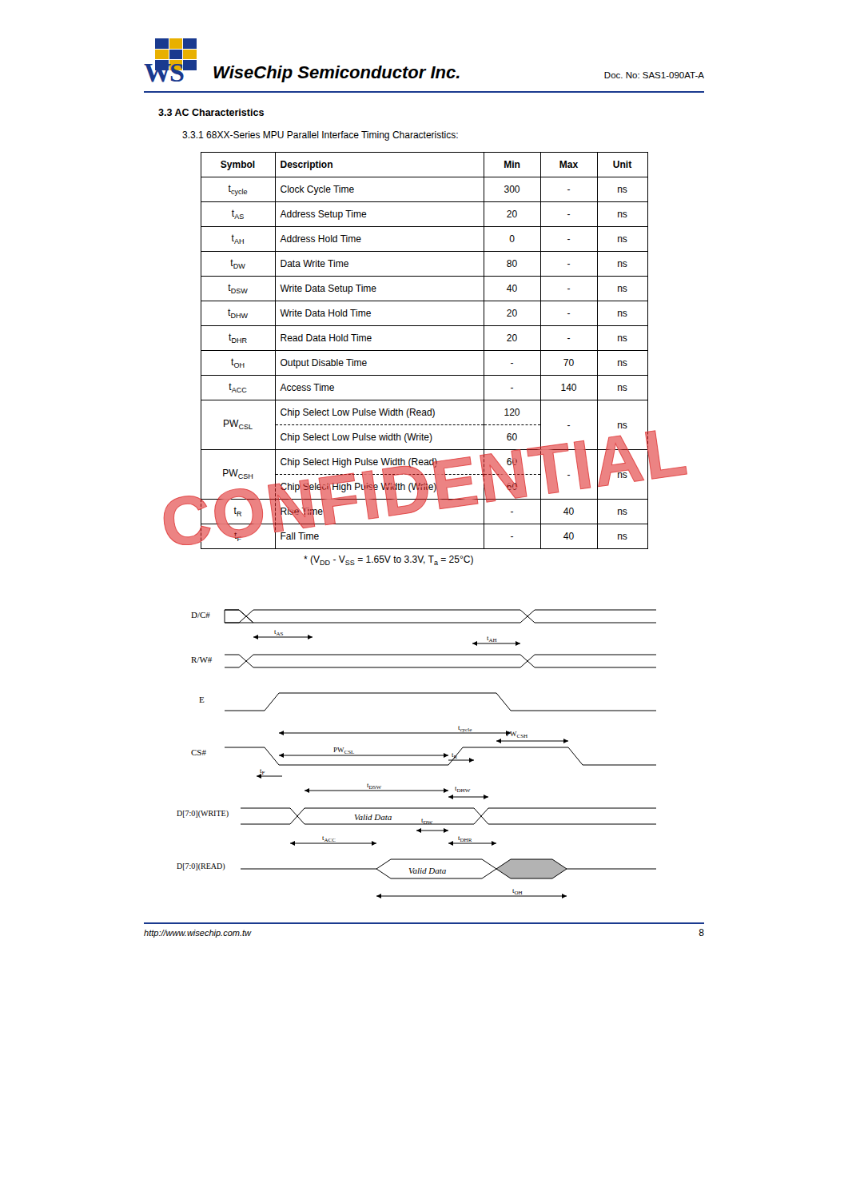WS
WiseChip Semiconductor Inc.
Doc. No: SAS1-090AT-A
3.3 AC Characteristics
3.3.1 68XX-Series MPU Parallel Interface Timing Characteristics:
| Symbol | Description | Min | Max | Unit |
| --- | --- | --- | --- | --- |
| t cycle | Clock Cycle Time | 300 | - | ns |
| t AS | Address Setup Time | 20 | - | ns |
| t AH | Address Hold Time | 0 | - | ns |
| t DW | Data Write Time | 80 | - | ns |
| t DSW | Write Data Setup Time | 40 | - | ns |
| t DHW | Write Data Hold Time | 20 | - | ns |
| t DHR | Read Data Hold Time | 20 | - | ns |
| t OH | Output Disable Time | - | 70 | ns |
| t ACC | Access Time | - | 140 | ns |
| PW CSL | Chip Select Low Pulse Width (Read) | 120 | - | ns |
| Chip Select Low Pulse width (Write) | 60 |
| PW CSH | Chip Select High Pulse Width (Read) | 60 | - | ns |
| Chip Select High Pulse Width (Write) | 60 |
| t R | Rise Time | - | 40 | ns |
| t F | Fall Time | - | 40 | ns |
* (VDD - VSS = 1.65V to 3.3V, Ta = 25°C)
CONFIDENTIAL
D/C# tAS tAH R/W# E tcycle PWCSH CS# PWCSL tR tF tDSW tDHW D[7:0](WRITE) Valid Data tDW tACC tDHR D[7:0](READ) Valid Data tOH
http://www.wisechip.com.tw 8